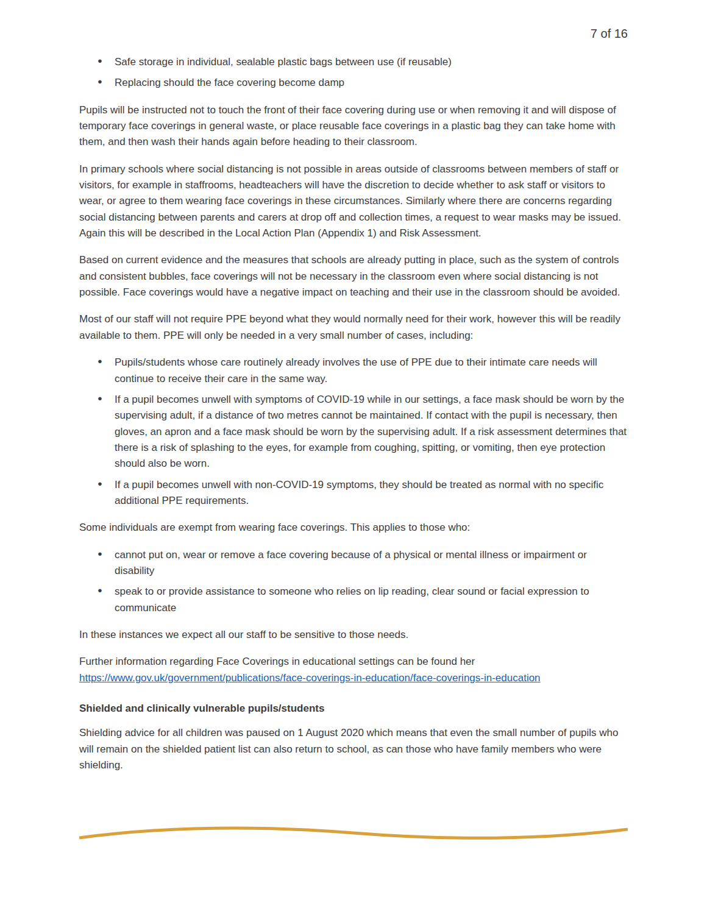7 of 16
Safe storage in individual, sealable plastic bags between use (if reusable)
Replacing should the face covering become damp
Pupils will be instructed not to touch the front of their face covering during use or when removing it and will dispose of temporary face coverings in general waste, or place reusable face coverings in a plastic bag they can take home with them, and then wash their hands again before heading to their classroom.
In primary schools where social distancing is not possible in areas outside of classrooms between members of staff or visitors, for example in staffrooms, headteachers will have the discretion to decide whether to ask staff or visitors to wear, or agree to them wearing face coverings in these circumstances. Similarly where there are concerns regarding social distancing between parents and carers at drop off and collection times, a request to wear masks may be issued. Again this will be described in the Local Action Plan (Appendix 1) and Risk Assessment.
Based on current evidence and the measures that schools are already putting in place, such as the system of controls and consistent bubbles, face coverings will not be necessary in the classroom even where social distancing is not possible. Face coverings would have a negative impact on teaching and their use in the classroom should be avoided.
Most of our staff will not require PPE beyond what they would normally need for their work, however this will be readily available to them. PPE will only be needed in a very small number of cases, including:
Pupils/students whose care routinely already involves the use of PPE due to their intimate care needs will continue to receive their care in the same way.
If a pupil becomes unwell with symptoms of COVID-19 while in our settings, a face mask should be worn by the supervising adult, if a distance of two metres cannot be maintained. If contact with the pupil is necessary, then gloves, an apron and a face mask should be worn by the supervising adult. If a risk assessment determines that there is a risk of splashing to the eyes, for example from coughing, spitting, or vomiting, then eye protection should also be worn.
If a pupil becomes unwell with non-COVID-19 symptoms, they should be treated as normal with no specific additional PPE requirements.
Some individuals are exempt from wearing face coverings. This applies to those who:
cannot put on, wear or remove a face covering because of a physical or mental illness or impairment or disability
speak to or provide assistance to someone who relies on lip reading, clear sound or facial expression to communicate
In these instances we expect all our staff to be sensitive to those needs.
Further information regarding Face Coverings in educational settings can be found her
https://www.gov.uk/government/publications/face-coverings-in-education/face-coverings-in-education
Shielded and clinically vulnerable pupils/students
Shielding advice for all children was paused on 1 August 2020 which means that even the small number of pupils who will remain on the shielded patient list can also return to school, as can those who have family members who were shielding.